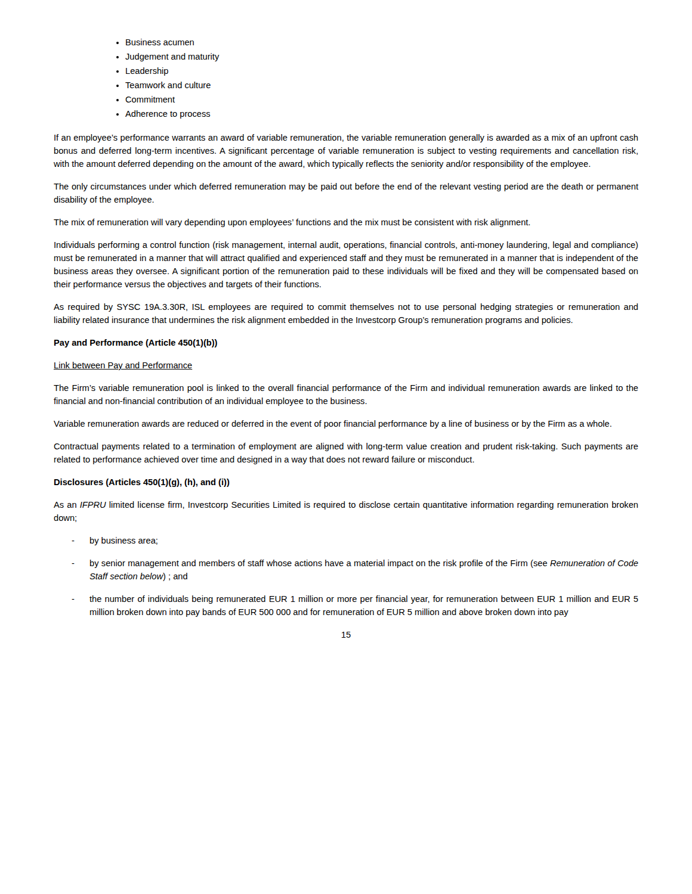Business acumen
Judgement and maturity
Leadership
Teamwork and culture
Commitment
Adherence to process
If an employee’s performance warrants an award of variable remuneration, the variable remuneration generally is awarded as a mix of an upfront cash bonus and deferred long-term incentives. A significant percentage of variable remuneration is subject to vesting requirements and cancellation risk, with the amount deferred depending on the amount of the award, which typically reflects the seniority and/or responsibility of the employee.
The only circumstances under which deferred remuneration may be paid out before the end of the relevant vesting period are the death or permanent disability of the employee.
The mix of remuneration will vary depending upon employees’ functions and the mix must be consistent with risk alignment.
Individuals performing a control function (risk management, internal audit, operations, financial controls, anti-money laundering, legal and compliance) must be remunerated in a manner that will attract qualified and experienced staff and they must be remunerated in a manner that is independent of the business areas they oversee. A significant portion of the remuneration paid to these individuals will be fixed and they will be compensated based on their performance versus the objectives and targets of their functions.
As required by SYSC 19A.3.30R, ISL employees are required to commit themselves not to use personal hedging strategies or remuneration and liability related insurance that undermines the risk alignment embedded in the Investcorp Group’s remuneration programs and policies.
Pay and Performance (Article 450(1)(b))
Link between Pay and Performance
The Firm’s variable remuneration pool is linked to the overall financial performance of the Firm and individual remuneration awards are linked to the financial and non-financial contribution of an individual employee to the business.
Variable remuneration awards are reduced or deferred in the event of poor financial performance by a line of business or by the Firm as a whole.
Contractual payments related to a termination of employment are aligned with long-term value creation and prudent risk-taking. Such payments are related to performance achieved over time and designed in a way that does not reward failure or misconduct.
Disclosures (Articles 450(1)(g), (h), and (i))
As an IFPRU limited license firm, Investcorp Securities Limited is required to disclose certain quantitative information regarding remuneration broken down;
by business area;
by senior management and members of staff whose actions have a material impact on the risk profile of the Firm (see Remuneration of Code Staff section below) ; and
the number of individuals being remunerated EUR 1 million or more per financial year, for remuneration between EUR 1 million and EUR 5 million broken down into pay bands of EUR 500 000 and for remuneration of EUR 5 million and above broken down into pay
15